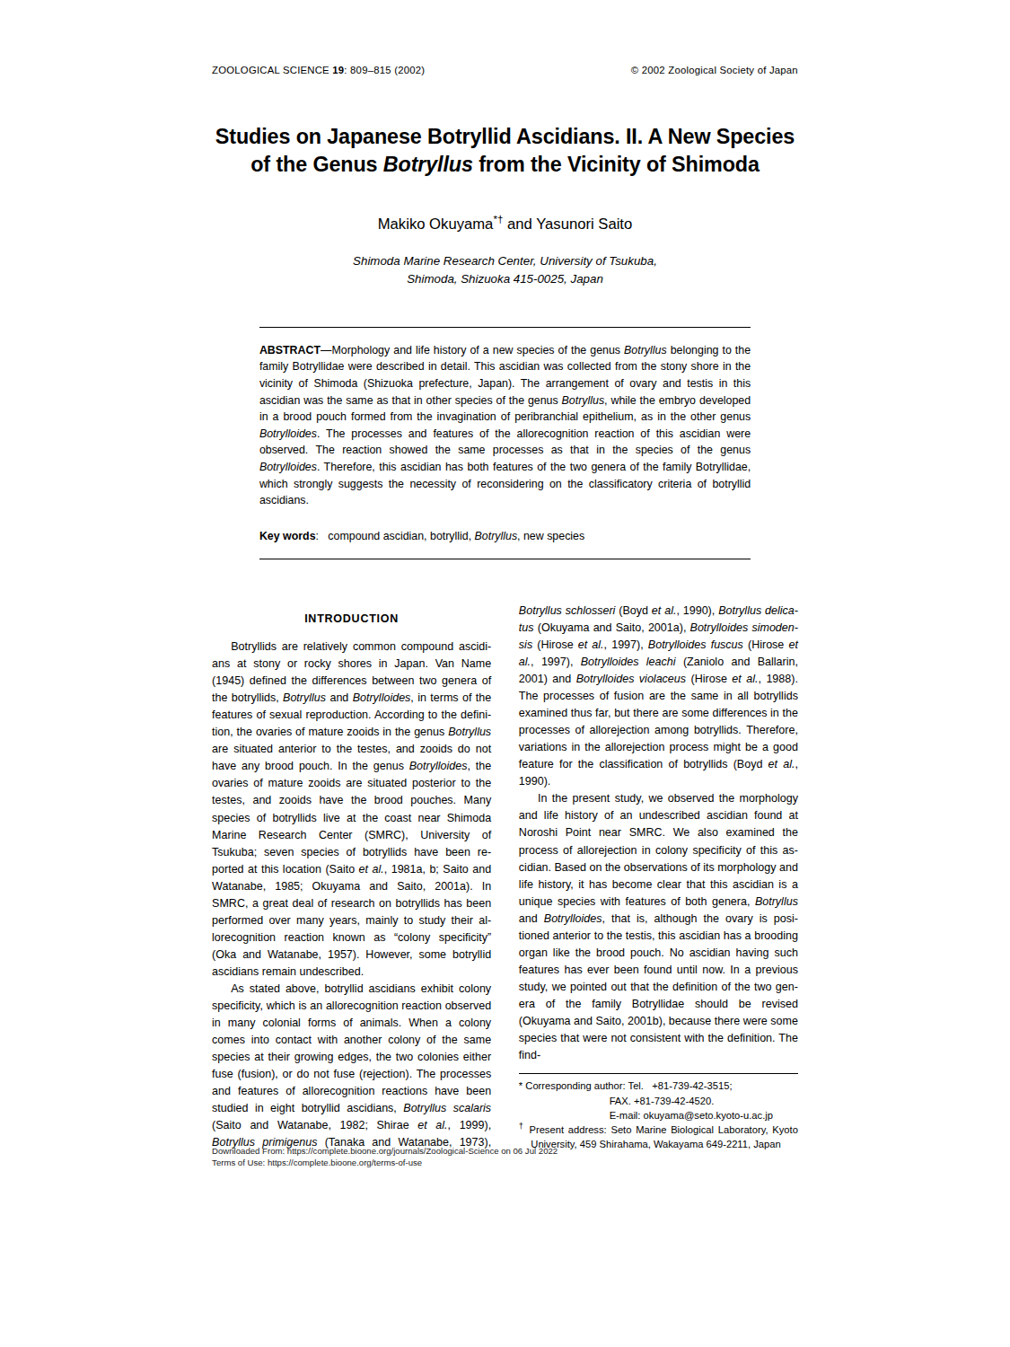ZOOLOGICAL SCIENCE 19: 809–815 (2002)
© 2002 Zoological Society of Japan
Studies on Japanese Botryllid Ascidians. II. A New Species
of the Genus Botryllus from the Vicinity of Shimoda
Makiko Okuyama*† and Yasunori Saito
Shimoda Marine Research Center, University of Tsukuba,
Shimoda, Shizuoka 415-0025, Japan
ABSTRACT—Morphology and life history of a new species of the genus Botryllus belonging to the family Botryllidae were described in detail. This ascidian was collected from the stony shore in the vicinity of Shimoda (Shizuoka prefecture, Japan). The arrangement of ovary and testis in this ascidian was the same as that in other species of the genus Botryllus, while the embryo developed in a brood pouch formed from the invagination of peribranchial epithelium, as in the other genus Botrylloides. The processes and features of the allorecognition reaction of this ascidian were observed. The reaction showed the same processes as that in the species of the genus Botrylloides. Therefore, this ascidian has both features of the two genera of the family Botryllidae, which strongly suggests the necessity of reconsidering on the classificatory criteria of botryllid ascidians.
Key words: compound ascidian, botryllid, Botryllus, new species
INTRODUCTION
Botryllids are relatively common compound ascidians at stony or rocky shores in Japan. Van Name (1945) defined the differences between two genera of the botryllids, Botryllus and Botrylloides, in terms of the features of sexual reproduction. According to the definition, the ovaries of mature zooids in the genus Botryllus are situated anterior to the testes, and zooids do not have any brood pouch. In the genus Botrylloides, the ovaries of mature zooids are situated posterior to the testes, and zooids have the brood pouches. Many species of botryllids live at the coast near Shimoda Marine Research Center (SMRC), University of Tsukuba; seven species of botryllids have been reported at this location (Saito et al., 1981a, b; Saito and Watanabe, 1985; Okuyama and Saito, 2001a). In SMRC, a great deal of research on botryllids has been performed over many years, mainly to study their allorecognition reaction known as “colony specificity” (Oka and Watanabe, 1957). However, some botryllid ascidians remain undescribed.
As stated above, botryllid ascidians exhibit colony specificity, which is an allorecognition reaction observed in many colonial forms of animals. When a colony comes into contact with another colony of the same species at their growing edges, the two colonies either fuse (fusion), or do not fuse (rejection). The processes and features of allorecognition reactions have been studied in eight botryllid ascidians, Botryllus scalaris (Saito and Watanabe, 1982; Shirae et al., 1999), Botryllus primigenus (Tanaka and Watanabe, 1973), Botryllus schlosseri (Boyd et al., 1990), Botryllus delicatus (Okuyama and Saito, 2001a), Botrylloides simodensis (Hirose et al., 1997), Botrylloides fuscus (Hirose et al., 1997), Botrylloides leachi (Zaniolo and Ballarin, 2001) and Botrylloides violaceus (Hirose et al., 1988). The processes of fusion are the same in all botryllids examined thus far, but there are some differences in the processes of allorejection among botryllids. Therefore, variations in the allorejection process might be a good feature for the classification of botryllids (Boyd et al., 1990).
In the present study, we observed the morphology and life history of an undescribed ascidian found at Noroshi Point near SMRC. We also examined the process of allorejection in colony specificity of this ascidian. Based on the observations of its morphology and life history, it has become clear that this ascidian is a unique species with features of both genera, Botryllus and Botrylloides, that is, although the ovary is positioned anterior to the testis, this ascidian has a brooding organ like the brood pouch. No ascidian having such features has ever been found until now. In a previous study, we pointed out that the definition of the two genera of the family Botryllidae should be revised (Okuyama and Saito, 2001b), because there were some species that were not consistent with the definition. The find-
* Corresponding author: Tel. +81-739-42-3515;
FAX. +81-739-42-4520.
E-mail: okuyama@seto.kyoto-u.ac.jp
† Present address: Seto Marine Biological Laboratory, Kyoto University, 459 Shirahama, Wakayama 649-2211, Japan
Downloaded From: https://complete.bioone.org/journals/Zoological-Science on 06 Jul 2022
Terms of Use: https://complete.bioone.org/terms-of-use